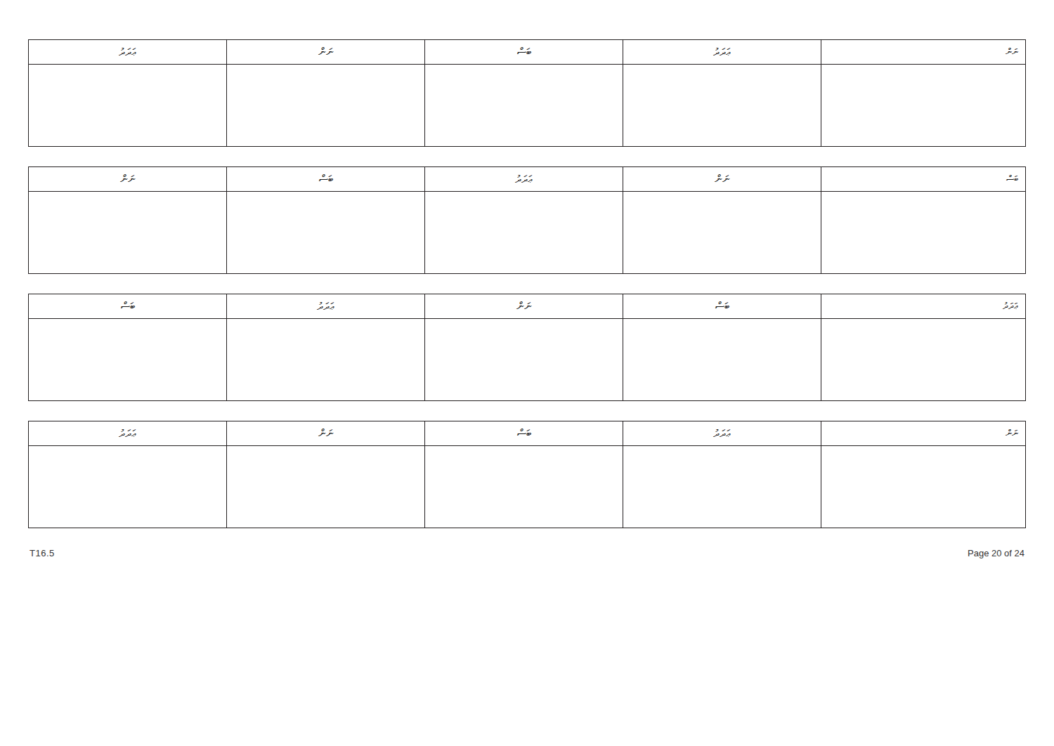| ނަން | ޢަދަދު | ބަސް | ނަން | ޢަދަދު |
| ބަސް | ނަން | ޢަދަދު | ބަސް | ނަން |
| ޢަދަދު | ބަސް | ނަން | ޢަދަދު | ބަސް |
| ނަން | ޢަދަދު | ބަސް | ނަން | ޢަދަދު |
Page 20 of 24 T16.5